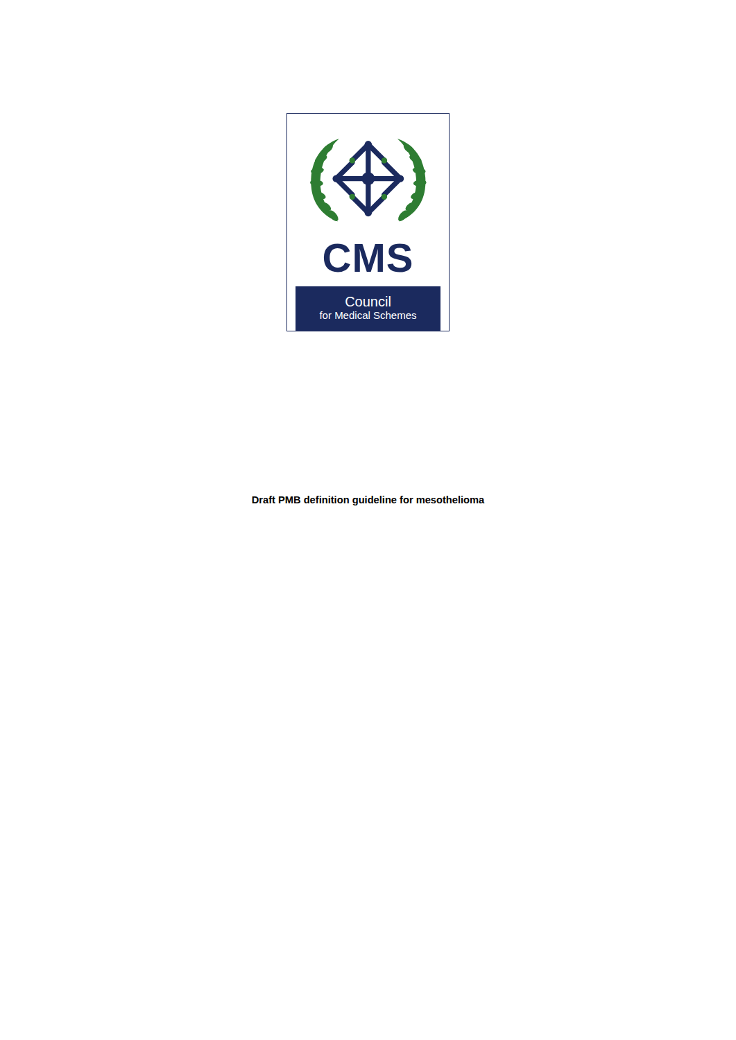CMS
Council
for Medical Schemes
Draft PMB definition guideline for mesothelioma